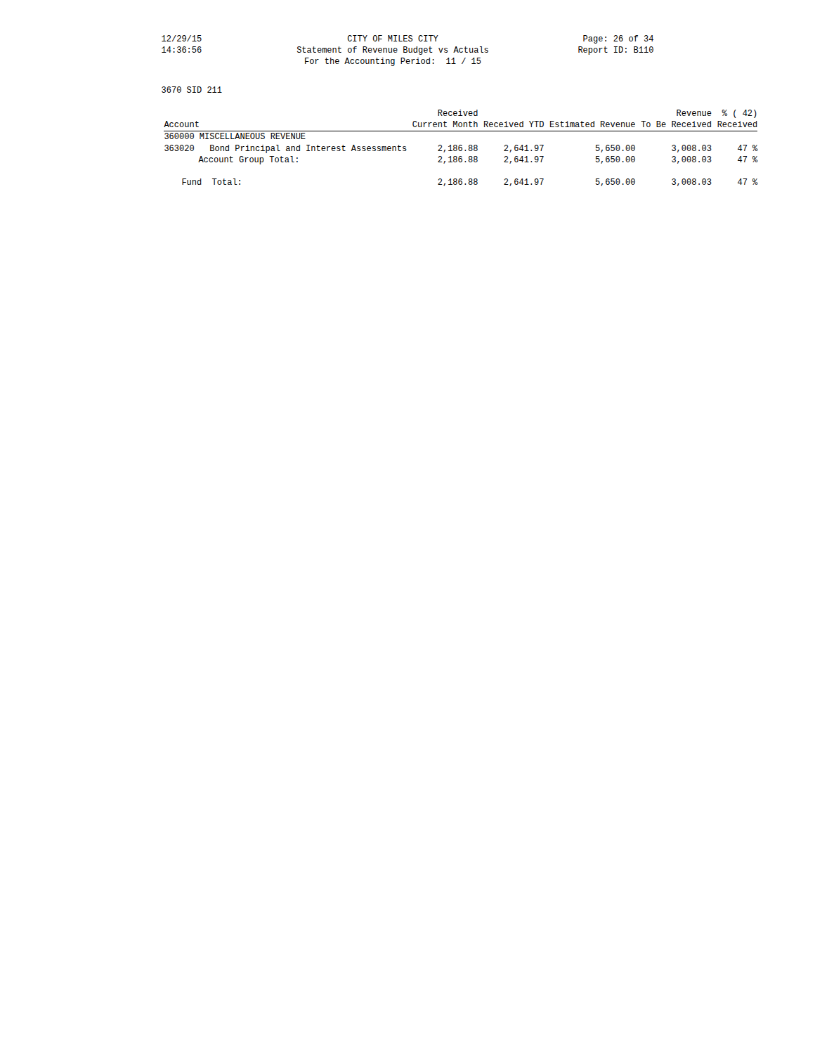| 12/29/15 | CITY OF MILES CITY | Page: 26 of 34 |
| 14:36:56 | Statement of Revenue Budget vs Actuals | Report ID: B110 |
| | For the Accounting Period: 11 / 15 | |
3670 SID 211
| | Received | | | Revenue | % ( 42) |
| --- | --- | --- | --- | --- | --- |
| Account | Current Month | Received YTD | Estimated Revenue | To Be Received | Received |
| 360000 MISCELLANEOUS REVENUE |
| 363020 Bond Principal and Interest Assessments | 2,186.88 | 2,641.97 | 5,650.00 | 3,008.03 | 47 % |
| Account Group Total: | 2,186.88 | 2,641.97 | 5,650.00 | 3,008.03 | 47 % |
| Fund Total: | 2,186.88 | 2,641.97 | 5,650.00 | 3,008.03 | 47 % |